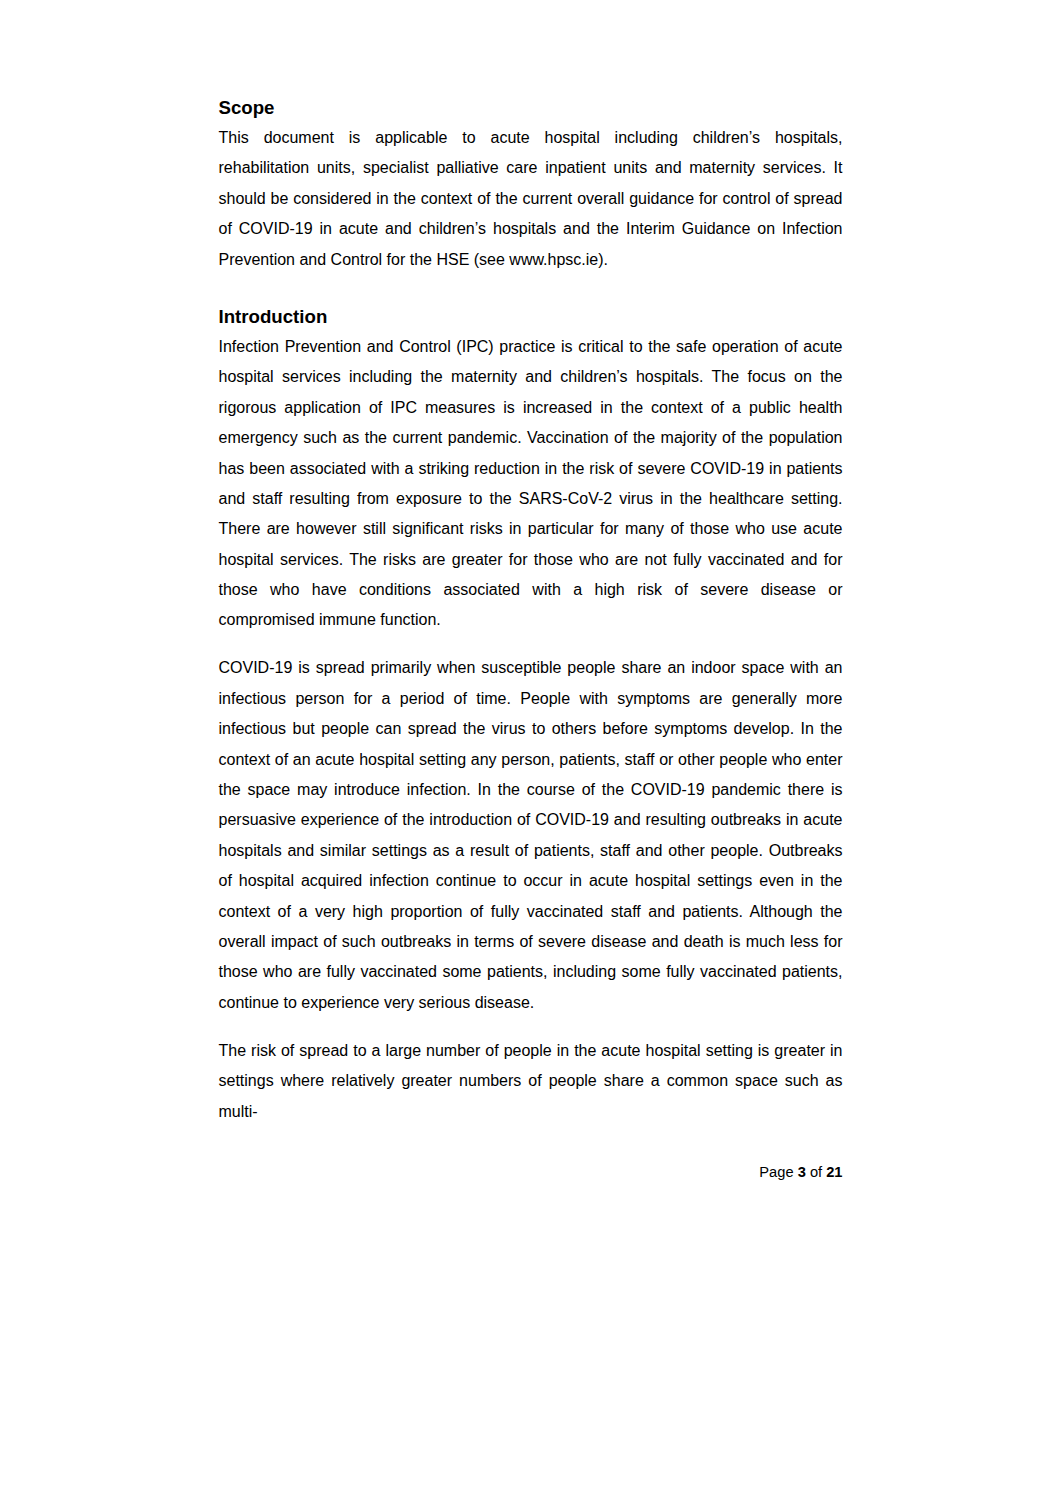Scope
This document is applicable to acute hospital including children’s hospitals, rehabilitation units, specialist palliative care inpatient units and maternity services. It should be considered in the context of the current overall guidance for control of spread of COVID-19 in acute and children’s hospitals and the Interim Guidance on Infection Prevention and Control for the HSE (see www.hpsc.ie).
Introduction
Infection Prevention and Control (IPC) practice is critical to the safe operation of acute hospital services including the maternity and children’s hospitals. The focus on the rigorous application of IPC measures is increased in the context of a public health emergency such as the current pandemic. Vaccination of the majority of the population has been associated with a striking reduction in the risk of severe COVID-19 in patients and staff resulting from exposure to the SARS-CoV-2 virus in the healthcare setting. There are however still significant risks in particular for many of those who use acute hospital services. The risks are greater for those who are not fully vaccinated and for those who have conditions associated with a high risk of severe disease or compromised immune function.
COVID-19 is spread primarily when susceptible people share an indoor space with an infectious person for a period of time. People with symptoms are generally more infectious but people can spread the virus to others before symptoms develop. In the context of an acute hospital setting any person, patients, staff or other people who enter the space may introduce infection. In the course of the COVID-19 pandemic there is persuasive experience of the introduction of COVID-19 and resulting outbreaks in acute hospitals and similar settings as a result of patients, staff and other people. Outbreaks of hospital acquired infection continue to occur in acute hospital settings even in the context of a very high proportion of fully vaccinated staff and patients. Although the overall impact of such outbreaks in terms of severe disease and death is much less for those who are fully vaccinated some patients, including some fully vaccinated patients, continue to experience very serious disease.
The risk of spread to a large number of people in the acute hospital setting is greater in settings where relatively greater numbers of people share a common space such as multi-
Page 3 of 21